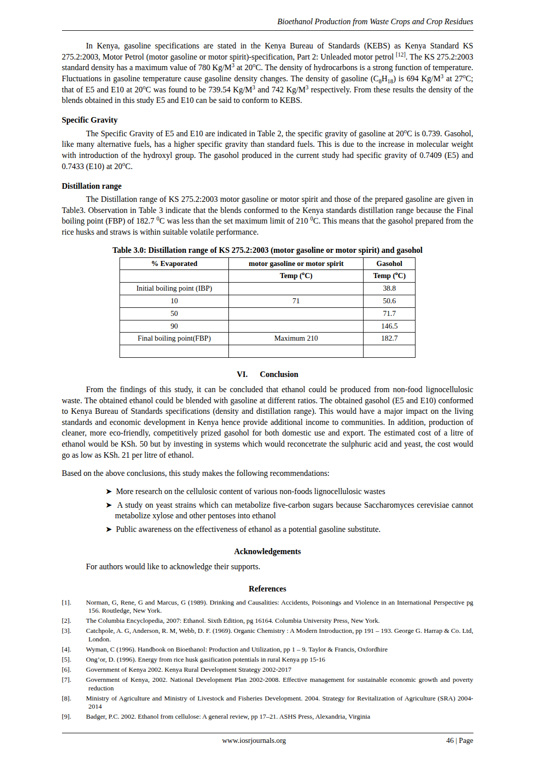Bioethanol Production from Waste Crops and Crop Residues
In Kenya, gasoline specifications are stated in the Kenya Bureau of Standards (KEBS) as Kenya Standard KS 275.2:2003, Motor Petrol (motor gasoline or motor spirit)-specification, Part 2: Unleaded motor petrol [12]. The KS 275.2:2003 standard density has a maximum value of 780 Kg/M3 at 20oC. The density of hydrocarbons is a strong function of temperature. Fluctuations in gasoline temperature cause gasoline density changes. The density of gasoline (C8H18) is 694 Kg/M3 at 27oC; that of E5 and E10 at 20oC was found to be 739.54 Kg/M3 and 742 Kg/M3 respectively. From these results the density of the blends obtained in this study E5 and E10 can be said to conform to KEBS.
Specific Gravity
The Specific Gravity of E5 and E10 are indicated in Table 2, the specific gravity of gasoline at 20oC is 0.739. Gasohol, like many alternative fuels, has a higher specific gravity than standard fuels. This is due to the increase in molecular weight with introduction of the hydroxyl group. The gasohol produced in the current study had specific gravity of 0.7409 (E5) and 0.7433 (E10) at 20oC.
Distillation range
The Distillation range of KS 275.2:2003 motor gasoline or motor spirit and those of the prepared gasoline are given in Table3. Observation in Table 3 indicate that the blends conformed to the Kenya standards distillation range because the Final boiling point (FBP) of 182.7 0C was less than the set maximum limit of 210 0C. This means that the gasohol prepared from the rice husks and straws is within suitable volatile performance.
Table 3.0: Distillation range of KS 275.2:2003 (motor gasoline or motor spirit) and gasohol
| % Evaporated | motor gasoline or motor spirit | Gasohol |
| --- | --- | --- |
| | Temp ( o C) | Temp ( o C) |
| Initial boiling point (IBP) | | 38.8 |
| 10 | 71 | 50.6 |
| 50 | | 71.7 |
| 90 | | 146.5 |
| Final boiling point(FBP) | Maximum 210 | 182.7 |
VI. Conclusion
From the findings of this study, it can be concluded that ethanol could be produced from non-food lignocellulosic waste. The obtained ethanol could be blended with gasoline at different ratios. The obtained gasohol (E5 and E10) conformed to Kenya Bureau of Standards specifications (density and distillation range). This would have a major impact on the living standards and economic development in Kenya hence provide additional income to communities. In addition, production of cleaner, more eco-friendly, competitively prized gasohol for both domestic use and export. The estimated cost of a litre of ethanol would be KSh. 50 but by investing in systems which would reconcetrate the sulphuric acid and yeast, the cost would go as low as KSh. 21 per litre of ethanol.
Based on the above conclusions, this study makes the following recommendations:
More research on the cellulosic content of various non-foods lignocellulosic wastes
A study on yeast strains which can metabolize five-carbon sugars because Saccharomyces cerevisiae cannot metabolize xylose and other pentoses into ethanol
Public awareness on the effectiveness of ethanol as a potential gasoline substitute.
Acknowledgements
For authors would like to acknowledge their supports.
References
[1]. Norman, G, Rene, G and Marcus, G (1989). Drinking and Causalities: Accidents, Poisonings and Violence in an International Perspective pg 156. Routledge, New York.
[2]. The Columbia Encyclopedia, 2007: Ethanol. Sixth Edition, pg 16164. Columbia University Press, New York.
[3]. Catchpole, A. G, Anderson, R. M, Webb, D. F. (1969). Organic Chemistry : A Modern Introduction, pp 191 – 193. George G. Harrap & Co. Ltd, London.
[4]. Wyman, C (1996). Handbook on Bioethanol: Production and Utilization, pp 1 – 9. Taylor & Francis, Oxfordhire
[5]. Ong’or, D. (1996). Energy from rice husk gasification potentials in rural Kenya pp 15-16
[6]. Government of Kenya 2002. Kenya Rural Development Strategy 2002-2017
[7]. Government of Kenya, 2002. National Development Plan 2002-2008. Effective management for sustainable economic growth and poverty reduction
[8]. Ministry of Agriculture and Ministry of Livestock and Fisheries Development. 2004. Strategy for Revitalization of Agriculture (SRA) 2004-2014
[9]. Badger, P.C. 2002. Ethanol from cellulose: A general review, pp 17–21. ASHS Press, Alexandria, Virginia
www.iosrjournals.org
46 | Page